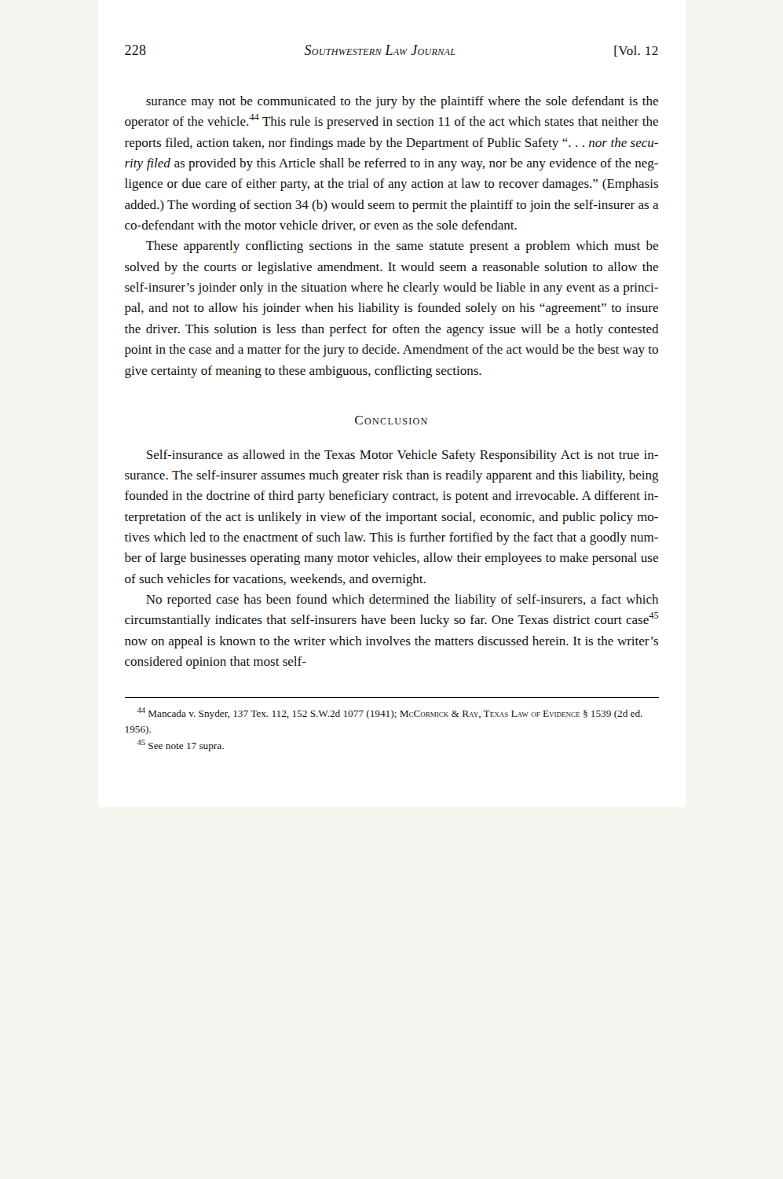228 Southwestern Law Journal [Vol. 12
surance may not be communicated to the jury by the plaintiff where the sole defendant is the operator of the vehicle.44 This rule is preserved in section 11 of the act which states that neither the reports filed, action taken, nor findings made by the Department of Public Safety “. . . nor the security filed as provided by this Article shall be referred to in any way, nor be any evidence of the negligence or due care of either party, at the trial of any action at law to recover damages.” (Emphasis added.) The wording of section 34 (b) would seem to permit the plaintiff to join the self-insurer as a co-defendant with the motor vehicle driver, or even as the sole defendant.
These apparently conflicting sections in the same statute present a problem which must be solved by the courts or legislative amendment. It would seem a reasonable solution to allow the self-insurer’s joinder only in the situation where he clearly would be liable in any event as a principal, and not to allow his joinder when his liability is founded solely on his “agreement” to insure the driver. This solution is less than perfect for often the agency issue will be a hotly contested point in the case and a matter for the jury to decide. Amendment of the act would be the best way to give certainty of meaning to these ambiguous, conflicting sections.
Conclusion
Self-insurance as allowed in the Texas Motor Vehicle Safety Responsibility Act is not true insurance. The self-insurer assumes much greater risk than is readily apparent and this liability, being founded in the doctrine of third party beneficiary contract, is potent and irrevocable. A different interpretation of the act is unlikely in view of the important social, economic, and public policy motives which led to the enactment of such law. This is further fortified by the fact that a goodly number of large businesses operating many motor vehicles, allow their employees to make personal use of such vehicles for vacations, weekends, and overnight.
No reported case has been found which determined the liability of self-insurers, a fact which circumstantially indicates that self-insurers have been lucky so far. One Texas district court case45 now on appeal is known to the writer which involves the matters discussed herein. It is the writer’s considered opinion that most self-
44 Mancada v. Snyder, 137 Tex. 112, 152 S.W.2d 1077 (1941); McCormick & Ray, Texas Law of Evidence § 1539 (2d ed. 1956).
45 See note 17 supra.